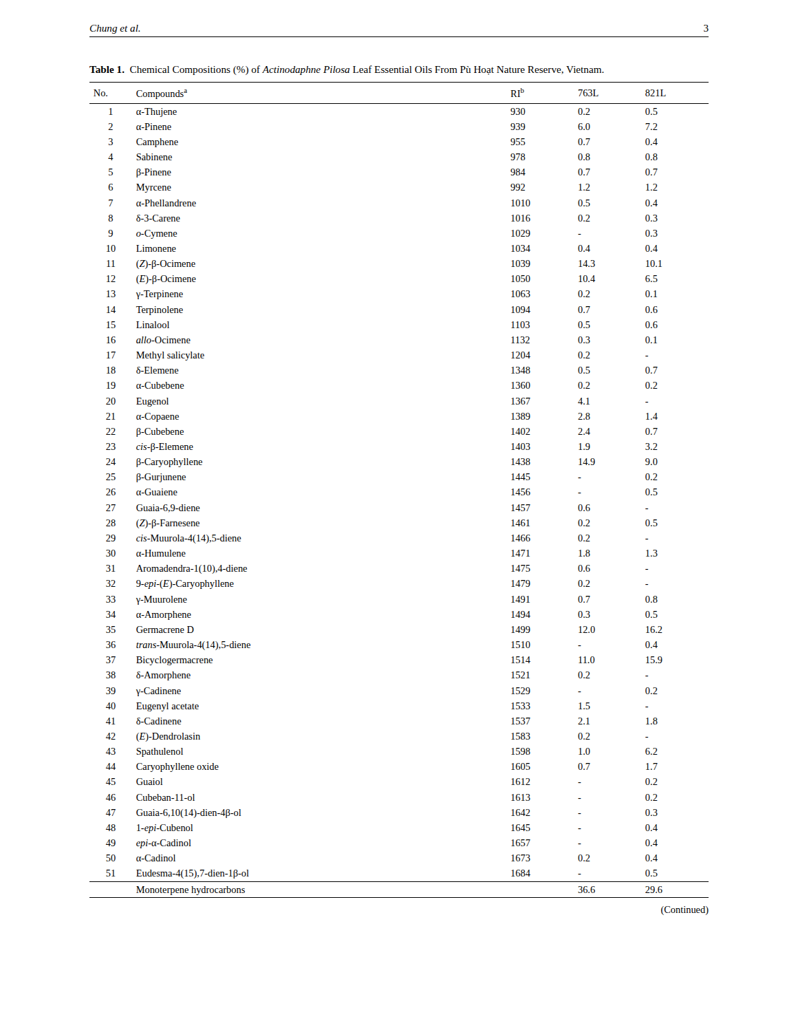Chung et al. 3
Table 1. Chemical Compositions (%) of Actinodaphne Pilosa Leaf Essential Oils From Pù Hoạt Nature Reserve, Vietnam.
| No. | Compounds a | RI b | 763L | 821L |
| --- | --- | --- | --- | --- |
| 1 | α-Thujene | 930 | 0.2 | 0.5 |
| 2 | α-Pinene | 939 | 6.0 | 7.2 |
| 3 | Camphene | 955 | 0.7 | 0.4 |
| 4 | Sabinene | 978 | 0.8 | 0.8 |
| 5 | β-Pinene | 984 | 0.7 | 0.7 |
| 6 | Myrcene | 992 | 1.2 | 1.2 |
| 7 | α-Phellandrene | 1010 | 0.5 | 0.4 |
| 8 | δ-3-Carene | 1016 | 0.2 | 0.3 |
| 9 | o -Cymene | 1029 | - | 0.3 |
| 10 | Limonene | 1034 | 0.4 | 0.4 |
| 11 | ( Z )-β-Ocimene | 1039 | 14.3 | 10.1 |
| 12 | ( E )-β-Ocimene | 1050 | 10.4 | 6.5 |
| 13 | γ-Terpinene | 1063 | 0.2 | 0.1 |
| 14 | Terpinolene | 1094 | 0.7 | 0.6 |
| 15 | Linalool | 1103 | 0.5 | 0.6 |
| 16 | allo -Ocimene | 1132 | 0.3 | 0.1 |
| 17 | Methyl salicylate | 1204 | 0.2 | - |
| 18 | δ-Elemene | 1348 | 0.5 | 0.7 |
| 19 | α-Cubebene | 1360 | 0.2 | 0.2 |
| 20 | Eugenol | 1367 | 4.1 | - |
| 21 | α-Copaene | 1389 | 2.8 | 1.4 |
| 22 | β-Cubebene | 1402 | 2.4 | 0.7 |
| 23 | cis -β-Elemene | 1403 | 1.9 | 3.2 |
| 24 | β-Caryophyllene | 1438 | 14.9 | 9.0 |
| 25 | β-Gurjunene | 1445 | - | 0.2 |
| 26 | α-Guaiene | 1456 | - | 0.5 |
| 27 | Guaia-6,9-diene | 1457 | 0.6 | - |
| 28 | ( Z )-β-Farnesene | 1461 | 0.2 | 0.5 |
| 29 | cis -Muurola-4(14),5-diene | 1466 | 0.2 | - |
| 30 | α-Humulene | 1471 | 1.8 | 1.3 |
| 31 | Aromadendra-1(10),4-diene | 1475 | 0.6 | - |
| 32 | 9- epi -( E )-Caryophyllene | 1479 | 0.2 | - |
| 33 | γ-Muurolene | 1491 | 0.7 | 0.8 |
| 34 | α-Amorphene | 1494 | 0.3 | 0.5 |
| 35 | Germacrene D | 1499 | 12.0 | 16.2 |
| 36 | trans -Muurola-4(14),5-diene | 1510 | - | 0.4 |
| 37 | Bicyclogermacrene | 1514 | 11.0 | 15.9 |
| 38 | δ-Amorphene | 1521 | 0.2 | - |
| 39 | γ-Cadinene | 1529 | - | 0.2 |
| 40 | Eugenyl acetate | 1533 | 1.5 | - |
| 41 | δ-Cadinene | 1537 | 2.1 | 1.8 |
| 42 | ( E )-Dendrolasin | 1583 | 0.2 | - |
| 43 | Spathulenol | 1598 | 1.0 | 6.2 |
| 44 | Caryophyllene oxide | 1605 | 0.7 | 1.7 |
| 45 | Guaiol | 1612 | - | 0.2 |
| 46 | Cubeban-11-ol | 1613 | - | 0.2 |
| 47 | Guaia-6,10(14)-dien-4β-ol | 1642 | - | 0.3 |
| 48 | 1- epi -Cubenol | 1645 | - | 0.4 |
| 49 | epi -α-Cadinol | 1657 | - | 0.4 |
| 50 | α-Cadinol | 1673 | 0.2 | 0.4 |
| 51 | Eudesma-4(15),7-dien-1β-ol | 1684 | - | 0.5 |
| | Monoterpene hydrocarbons | | 36.6 | 29.6 |
(Continued)